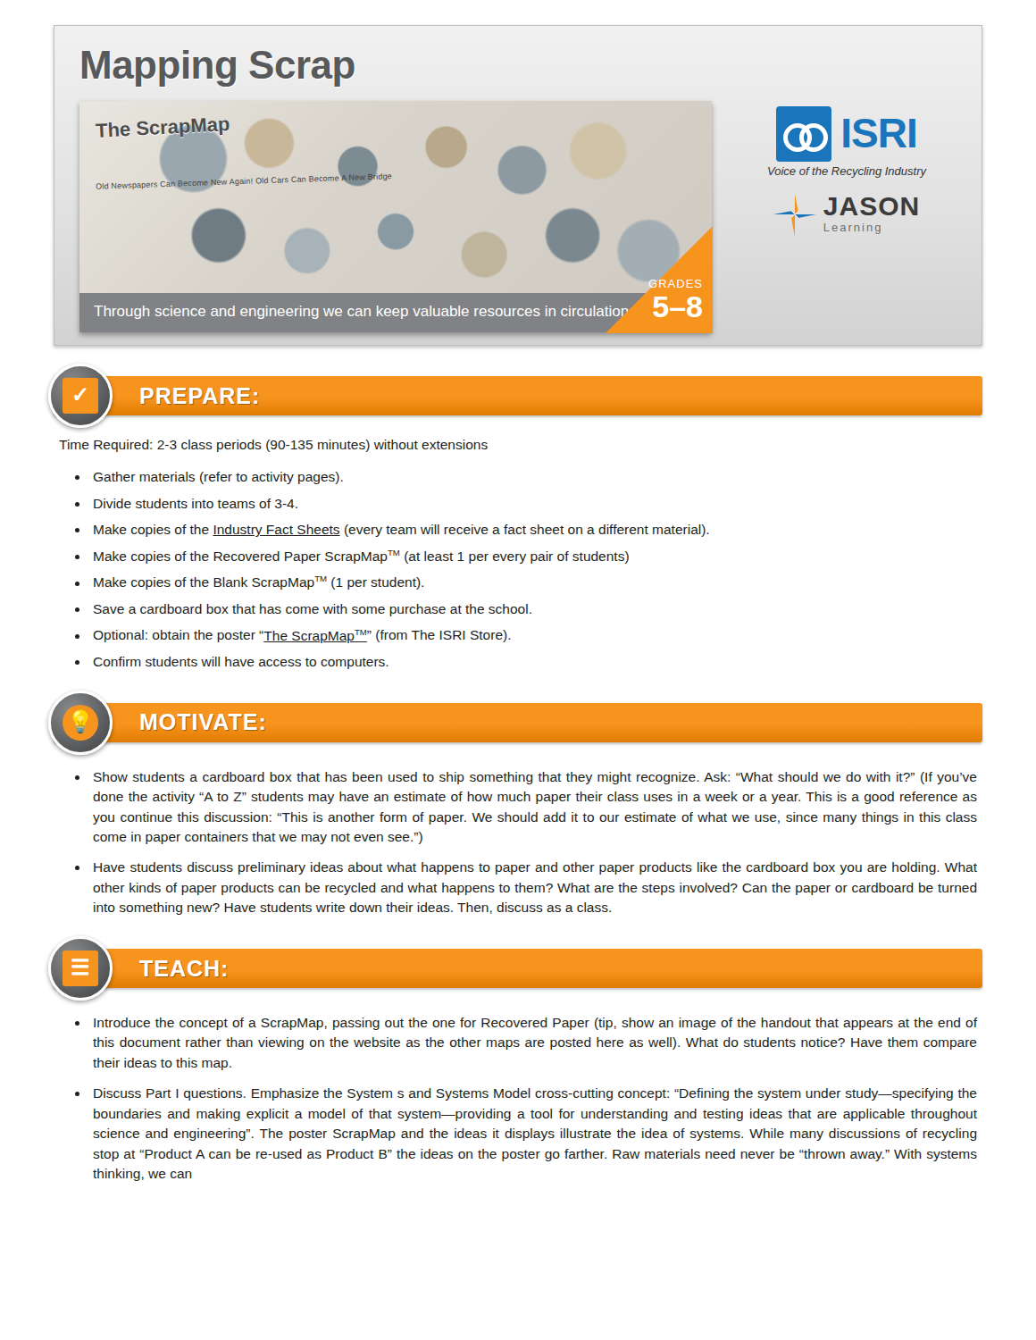Mapping Scrap
Through science and engineering we can keep valuable resources in circulation.
GRADES 5–8
ISRI
Voice of the Recycling Industry
JASON Learning
✓
PREPARE:
Time Required: 2-3 class periods (90-135 minutes) without extensions
Gather materials (refer to activity pages).
Divide students into teams of 3-4.
Make copies of the Industry Fact Sheets (every team will receive a fact sheet on a different material).
Make copies of the Recovered Paper ScrapMapTM (at least 1 per every pair of students)
Make copies of the Blank ScrapMapTM (1 per student).
Save a cardboard box that has come with some purchase at the school.
Optional: obtain the poster “The ScrapMapTM” (from The ISRI Store).
Confirm students will have access to computers.
💡
MOTIVATE:
Show students a cardboard box that has been used to ship something that they might recognize. Ask: “What should we do with it?” (If you’ve done the activity “A to Z” students may have an estimate of how much paper their class uses in a week or a year. This is a good reference as you continue this discussion: “This is another form of paper. We should add it to our estimate of what we use, since many things in this class come in paper containers that we may not even see.”)
Have students discuss preliminary ideas about what happens to paper and other paper products like the cardboard box you are holding. What other kinds of paper products can be recycled and what happens to them? What are the steps involved? Can the paper or cardboard be turned into something new? Have students write down their ideas. Then, discuss as a class.
☰
TEACH:
Introduce the concept of a ScrapMap, passing out the one for Recovered Paper (tip, show an image of the handout that appears at the end of this document rather than viewing on the website as the other maps are posted here as well). What do students notice? Have them compare their ideas to this map.
Discuss Part I questions. Emphasize the System s and Systems Model cross-cutting concept: “Defining the system under study—specifying the boundaries and making explicit a model of that system—providing a tool for understanding and testing ideas that are applicable throughout science and engineering”. The poster ScrapMap and the ideas it displays illustrate the idea of systems. While many discussions of recycling stop at “Product A can be re-used as Product B” the ideas on the poster go farther. Raw materials need never be “thrown away.” With systems thinking, we can